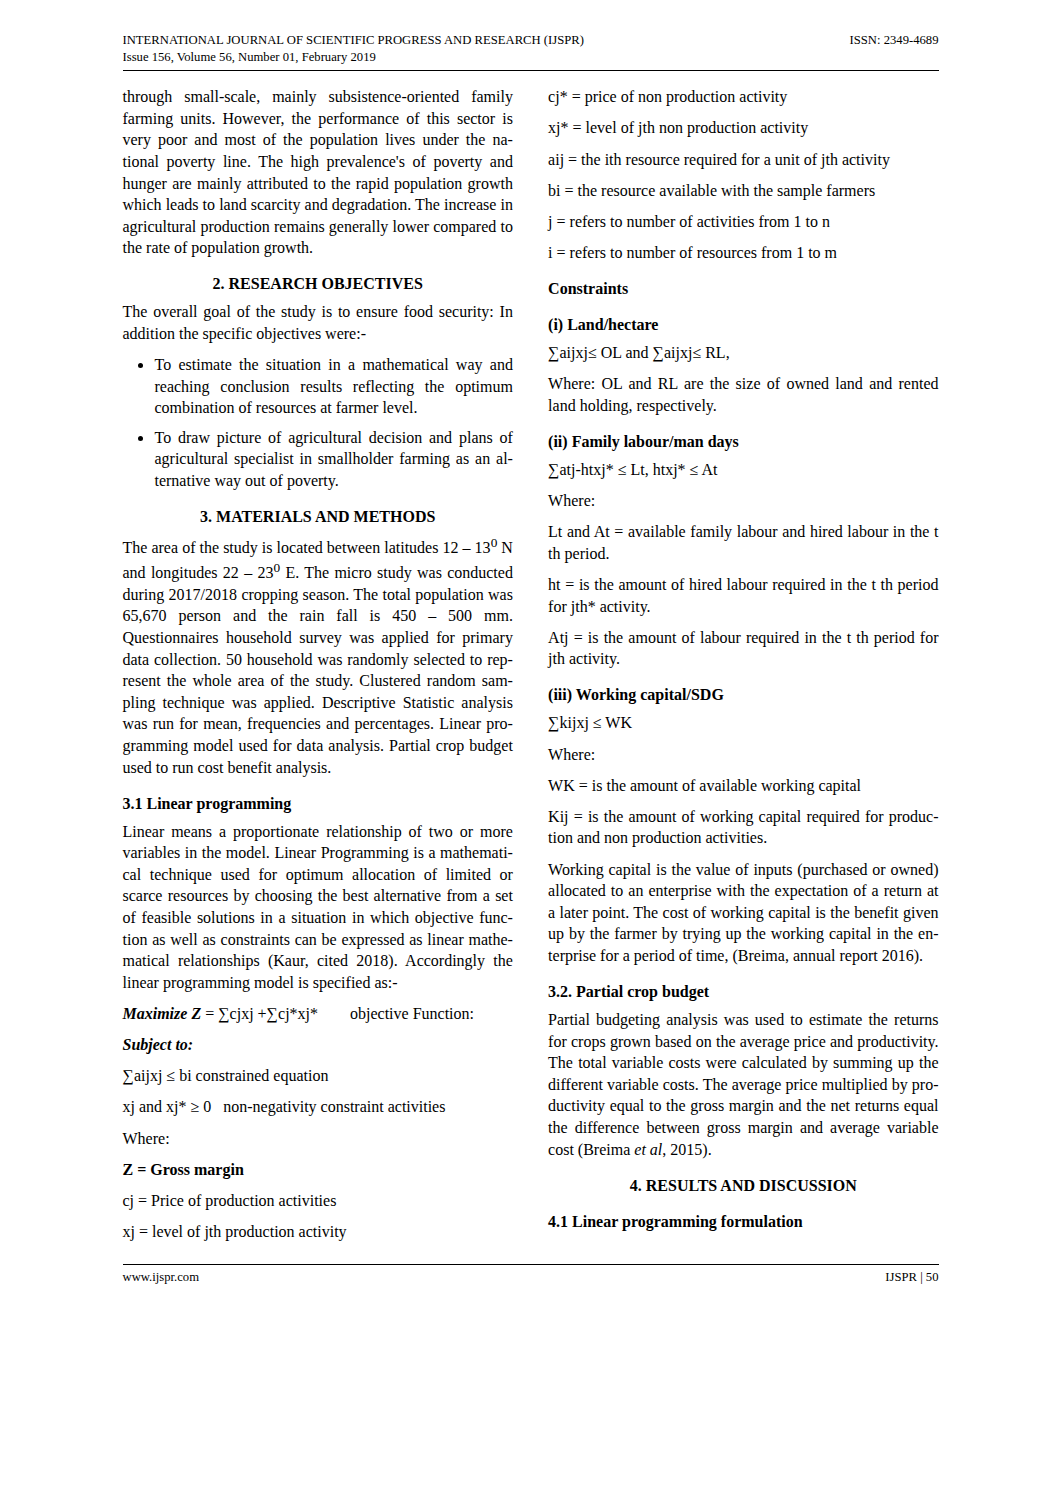INTERNATIONAL JOURNAL OF SCIENTIFIC PROGRESS AND RESEARCH (IJSPR) ISSN: 2349-4689
Issue 156, Volume 56, Number 01, February 2019
through small-scale, mainly subsistence-oriented family farming units. However, the performance of this sector is very poor and most of the population lives under the national poverty line. The high prevalence's of poverty and hunger are mainly attributed to the rapid population growth which leads to land scarcity and degradation. The increase in agricultural production remains generally lower compared to the rate of population growth.
2. Research Objectives
The overall goal of the study is to ensure food security: In addition the specific objectives were:-
To estimate the situation in a mathematical way and reaching conclusion results reflecting the optimum combination of resources at farmer level.
To draw picture of agricultural decision and plans of agricultural specialist in smallholder farming as an alternative way out of poverty.
3. Materials and Methods
The area of the study is located between latitudes 12 – 130 N and longitudes 22 – 230 E. The micro study was conducted during 2017/2018 cropping season. The total population was 65,670 person and the rain fall is 450 – 500 mm. Questionnaires household survey was applied for primary data collection. 50 household was randomly selected to represent the whole area of the study. Clustered random sampling technique was applied. Descriptive Statistic analysis was run for mean, frequencies and percentages. Linear programming model used for data analysis. Partial crop budget used to run cost benefit analysis.
3.1 Linear programming
Linear means a proportionate relationship of two or more variables in the model. Linear Programming is a mathematical technique used for optimum allocation of limited or scarce resources by choosing the best alternative from a set of feasible solutions in a situation in which objective function as well as constraints can be expressed as linear mathematical relationships (Kaur, cited 2018). Accordingly the linear programming model is specified as:-
Maximize Z = ∑cjxj +∑cj*xj* objective Function:
Subject to:
∑aijxj ≤ bi constrained equation
xj and xj* ≥ 0 non-negativity constraint activities
Where:
Z = Gross margin
cj = Price of production activities
xj = level of jth production activity
cj* = price of non production activity
xj* = level of jth non production activity
aij = the ith resource required for a unit of jth activity
bi = the resource available with the sample farmers
j = refers to number of activities from 1 to n
i = refers to number of resources from 1 to m
Constraints
(i) Land/hectare
∑aijxj≤ OL and ∑aijxj≤ RL,
Where: OL and RL are the size of owned land and rented land holding, respectively.
(ii) Family labour/man days
∑atj-htxj* ≤ Lt, htxj* ≤ At
Where:
Lt and At = available family labour and hired labour in the t th period.
ht = is the amount of hired labour required in the t th period for jth* activity.
Atj = is the amount of labour required in the t th period for jth activity.
(iii) Working capital/SDG
∑kijxj ≤ WK
Where:
WK = is the amount of available working capital
Kij = is the amount of working capital required for production and non production activities.
Working capital is the value of inputs (purchased or owned) allocated to an enterprise with the expectation of a return at a later point. The cost of working capital is the benefit given up by the farmer by trying up the working capital in the enterprise for a period of time, (Breima, annual report 2016).
3.2. Partial crop budget
Partial budgeting analysis was used to estimate the returns for crops grown based on the average price and productivity. The total variable costs were calculated by summing up the different variable costs. The average price multiplied by productivity equal to the gross margin and the net returns equal the difference between gross margin and average variable cost (Breima et al, 2015).
4. Results and Discussion
4.1 Linear programming formulation
www.ijspr.com IJSPR | 50